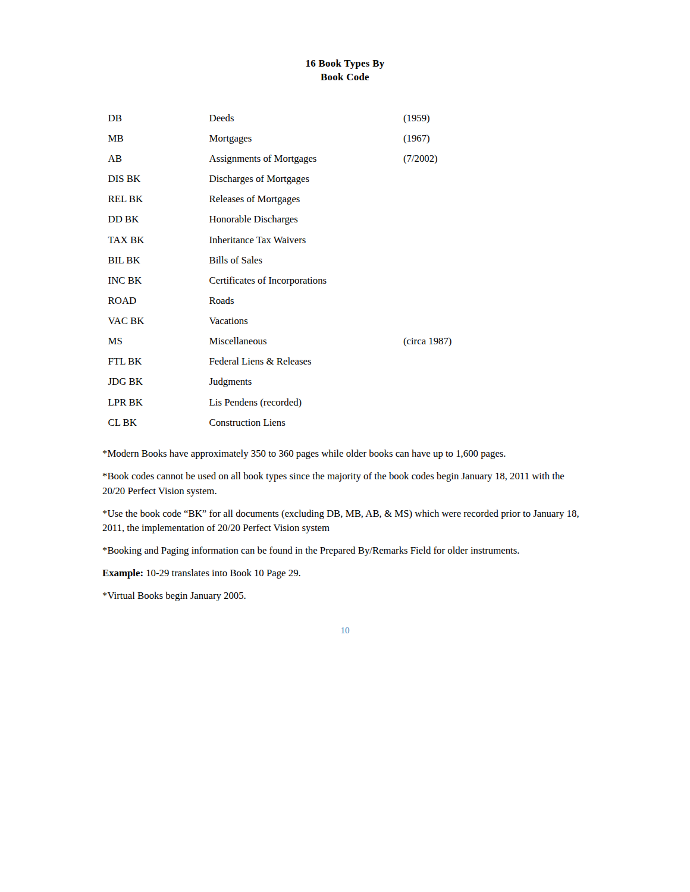16 Book Types By
Book Code
| DB | Deeds | (1959) |
| MB | Mortgages | (1967) |
| AB | Assignments of Mortgages | (7/2002) |
| DIS BK | Discharges of Mortgages | |
| REL BK | Releases of Mortgages | |
| DD BK | Honorable Discharges | |
| TAX BK | Inheritance Tax Waivers | |
| BIL BK | Bills of Sales | |
| INC BK | Certificates of Incorporations | |
| ROAD | Roads | |
| VAC BK | Vacations | |
| MS | Miscellaneous | (circa 1987) |
| FTL BK | Federal Liens & Releases | |
| JDG BK | Judgments | |
| LPR BK | Lis Pendens (recorded) | |
| CL BK | Construction Liens | |
*Modern Books have approximately 350 to 360 pages while older books can have up to 1,600 pages.
*Book codes cannot be used on all book types since the majority of the book codes begin January 18, 2011 with the 20/20 Perfect Vision system.
*Use the book code “BK” for all documents (excluding DB, MB, AB, & MS) which were recorded prior to January 18, 2011, the implementation of 20/20 Perfect Vision system
*Booking and Paging information can be found in the Prepared By/Remarks Field for older instruments.
Example: 10-29 translates into Book 10 Page 29.
*Virtual Books begin January 2005.
10